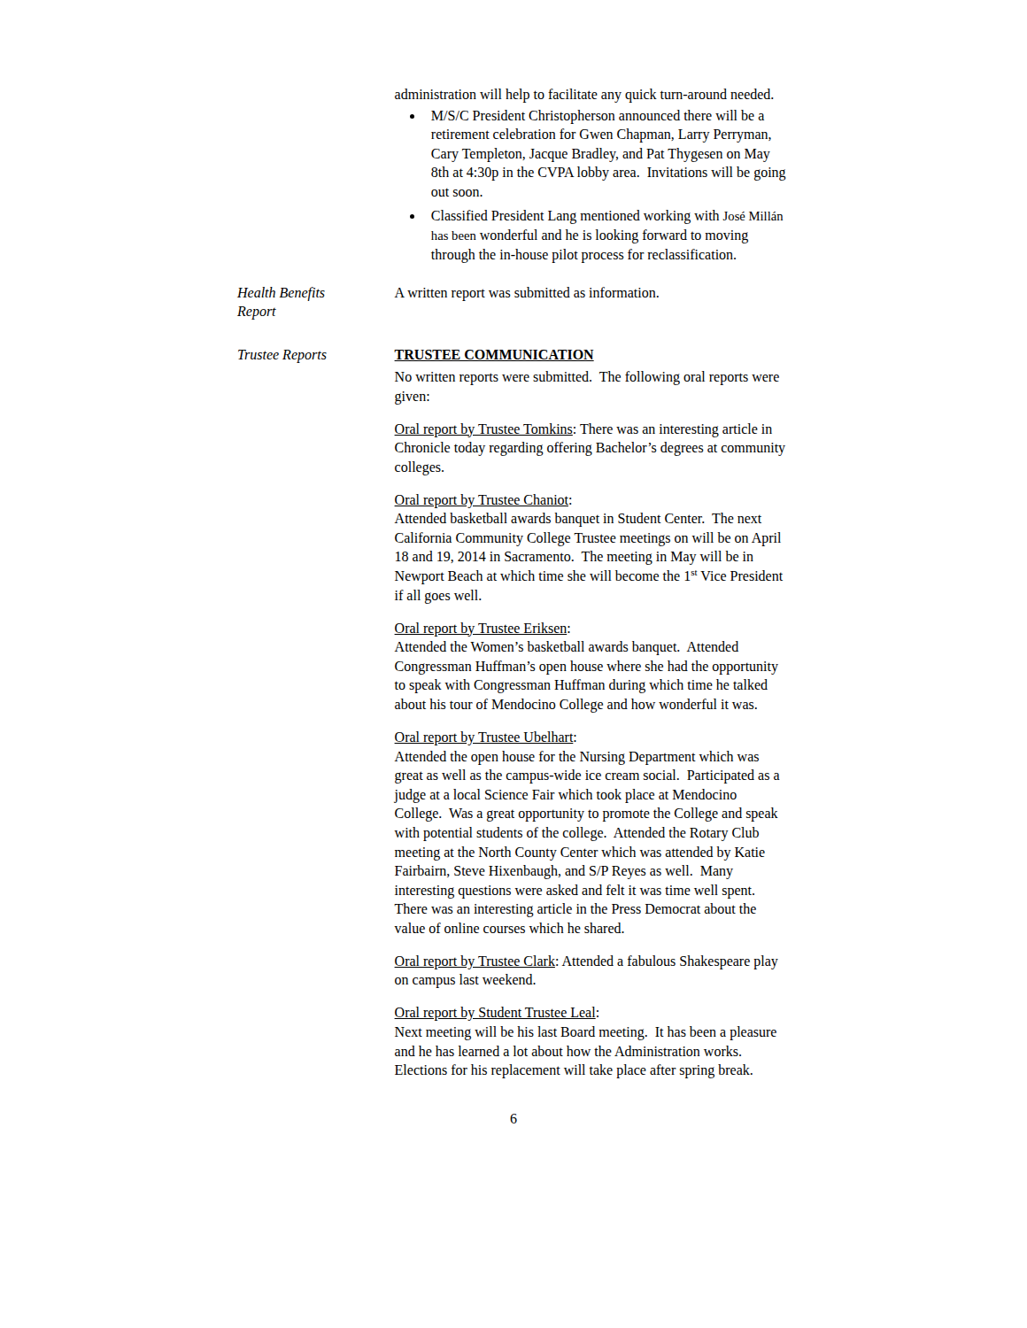administration will help to facilitate any quick turn-around needed.
M/S/C President Christopherson announced there will be a retirement celebration for Gwen Chapman, Larry Perryman, Cary Templeton, Jacque Bradley, and Pat Thygesen on May 8th at 4:30p in the CVPA lobby area. Invitations will be going out soon.
Classified President Lang mentioned working with José Millán has been wonderful and he is looking forward to moving through the in-house pilot process for reclassification.
Health Benefits
Report
A written report was submitted as information.
Trustee Reports
TRUSTEE COMMUNICATION
No written reports were submitted. The following oral reports were given:
Oral report by Trustee Tomkins: There was an interesting article in Chronicle today regarding offering Bachelor’s degrees at community colleges.
Oral report by Trustee Chaniot:
Attended basketball awards banquet in Student Center. The next California Community College Trustee meetings on will be on April 18 and 19, 2014 in Sacramento. The meeting in May will be in Newport Beach at which time she will become the 1st Vice President if all goes well.
Oral report by Trustee Eriksen:
Attended the Women’s basketball awards banquet. Attended Congressman Huffman’s open house where she had the opportunity to speak with Congressman Huffman during which time he talked about his tour of Mendocino College and how wonderful it was.
Oral report by Trustee Ubelhart:
Attended the open house for the Nursing Department which was great as well as the campus-wide ice cream social. Participated as a judge at a local Science Fair which took place at Mendocino College. Was a great opportunity to promote the College and speak with potential students of the college. Attended the Rotary Club meeting at the North County Center which was attended by Katie Fairbairn, Steve Hixenbaugh, and S/P Reyes as well. Many interesting questions were asked and felt it was time well spent. There was an interesting article in the Press Democrat about the value of online courses which he shared.
Oral report by Trustee Clark: Attended a fabulous Shakespeare play on campus last weekend.
Oral report by Student Trustee Leal:
Next meeting will be his last Board meeting. It has been a pleasure and he has learned a lot about how the Administration works. Elections for his replacement will take place after spring break.
6